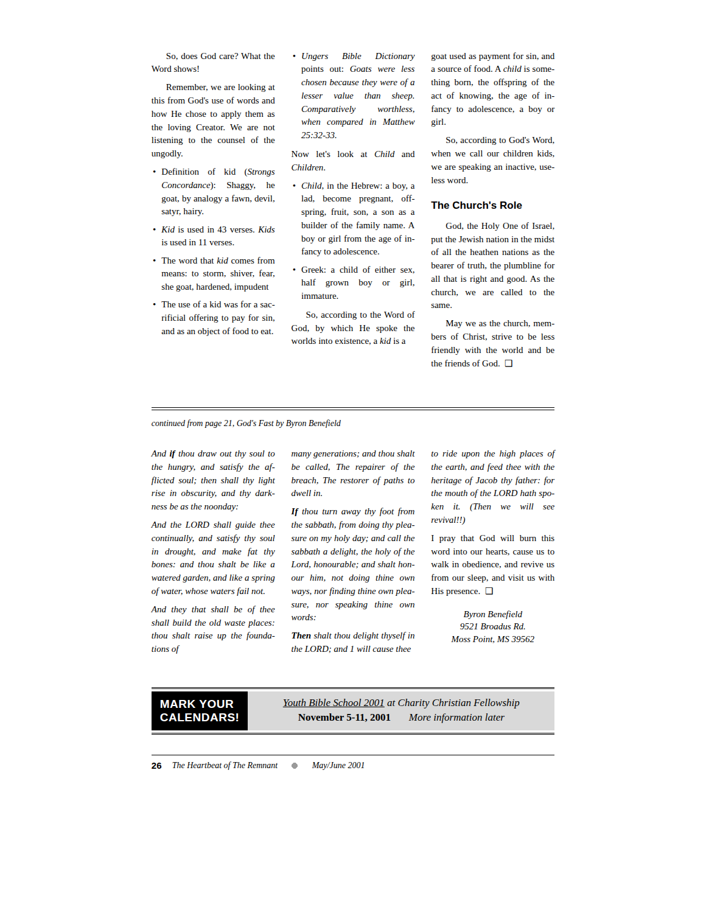So, does God care? What the Word shows!
Remember, we are looking at this from God's use of words and how He chose to apply them as the loving Creator. We are not listening to the counsel of the ungodly.
Definition of kid (Strongs Concordance): Shaggy, he goat, by analogy a fawn, devil, satyr, hairy.
Kid is used in 43 verses. Kids is used in 11 verses.
The word that kid comes from means: to storm, shiver, fear, she goat, hardened, impudent
The use of a kid was for a sacrificial offering to pay for sin, and as an object of food to eat.
Ungers Bible Dictionary points out: Goats were less chosen because they were of a lesser value than sheep. Comparatively worthless, when compared in Matthew 25:32-33.
Now let's look at Child and Children.
Child, in the Hebrew: a boy, a lad, become pregnant, offspring, fruit, son, a son as a builder of the family name. A boy or girl from the age of infancy to adolescence.
Greek: a child of either sex, half grown boy or girl, immature.
So, according to the Word of God, by which He spoke the worlds into existence, a kid is a
goat used as payment for sin, and a source of food. A child is something born, the offspring of the act of knowing, the age of infancy to adolescence, a boy or girl.
So, according to God's Word, when we call our children kids, we are speaking an inactive, useless word.
The Church's Role
God, the Holy One of Israel, put the Jewish nation in the midst of all the heathen nations as the bearer of truth, the plumbline for all that is right and good. As the church, we are called to the same.
May we as the church, members of Christ, strive to be less friendly with the world and be the friends of God. ❑
continued from page 21, God's Fast by Byron Benefield
And if thou draw out thy soul to the hungry, and satisfy the afflicted soul; then shall thy light rise in obscurity, and thy darkness be as the noonday:
And the LORD shall guide thee continually, and satisfy thy soul in drought, and make fat thy bones: and thou shalt be like a watered garden, and like a spring of water, whose waters fail not.
And they that shall be of thee shall build the old waste places: thou shalt raise up the foundations of
many generations; and thou shalt be called, The repairer of the breach, The restorer of paths to dwell in.
If thou turn away thy foot from the sabbath, from doing thy pleasure on my holy day; and call the sabbath a delight, the holy of the Lord, honourable; and shalt honour him, not doing thine own ways, nor finding thine own pleasure, nor speaking thine own words:
Then shalt thou delight thyself in the LORD; and 1 will cause thee
to ride upon the high places of the earth, and feed thee with the heritage of Jacob thy father: for the mouth of the LORD hath spoken it. (Then we will see revival!!)
I pray that God will burn this word into our hearts, cause us to walk in obedience, and revive us from our sleep, and visit us with His presence. ❑
Byron Benefield
9521 Broadus Rd.
Moss Point, MS 39562
MARK YOUR CALENDARS!
Youth Bible School 2001 at Charity Christian Fellowship
November 5-11, 2001 More information later
26 The Heartbeat of The Remnant May/June 2001